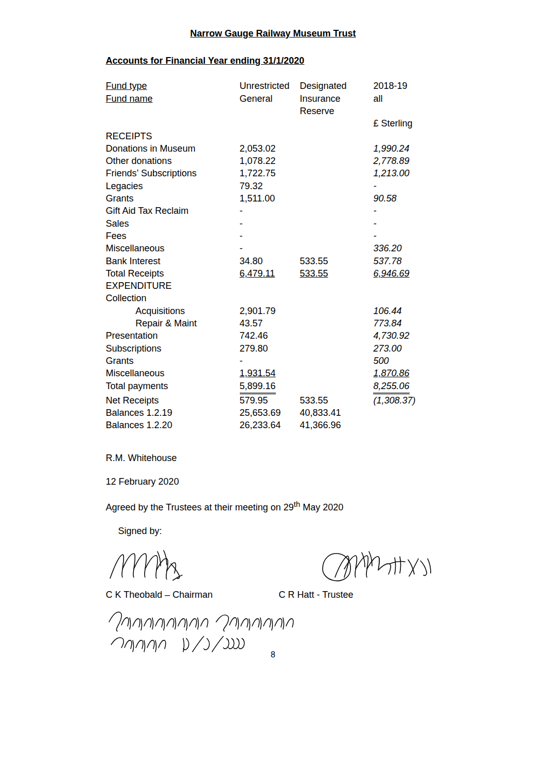Narrow Gauge Railway Museum Trust
Accounts for Financial Year ending 31/1/2020
| Fund type | Unrestricted | Designated | 2018-19 |
| Fund name | General | Insurance | all |
| | | Reserve | |
| | | | £ Sterling |
| RECEIPTS | | | |
| Donations in Museum | 2,053.02 | | 1,990.24 |
| Other donations | 1,078.22 | | 2,778.89 |
| Friends’ Subscriptions | 1,722.75 | | 1,213.00 |
| Legacies | 79.32 | | - |
| Grants | 1,511.00 | | 90.58 |
| Gift Aid Tax Reclaim | - | | - |
| Sales | - | | - |
| Fees | - | | - |
| Miscellaneous | - | | 336.20 |
| Bank Interest | 34.80 | 533.55 | 537.78 |
| Total Receipts | 6,479.11 | 533.55 | 6,946.69 |
| EXPENDITURE | | | |
| Collection | | | |
| Acquisitions | 2,901.79 | | 106.44 |
| Repair & Maint | 43.57 | | 773.84 |
| Presentation | 742.46 | | 4,730.92 |
| Subscriptions | 279.80 | | 273.00 |
| Grants | - | | 500 |
| Miscellaneous | 1,931.54 | | 1,870.86 |
| Total payments | 5,899.16 | | 8,255.06 |
| Net Receipts | 579.95 | 533.55 | (1,308.37) |
| Balances 1.2.19 | 25,653.69 | 40,833.41 | |
| Balances 1.2.20 | 26,233.64 | 41,366.96 | |
R.M. Whitehouse
12 February 2020
Agreed by the Trustees at their meeting on 29th May 2020
Signed by:
C K Theobald – Chairman
C R Hatt - Trustee
8